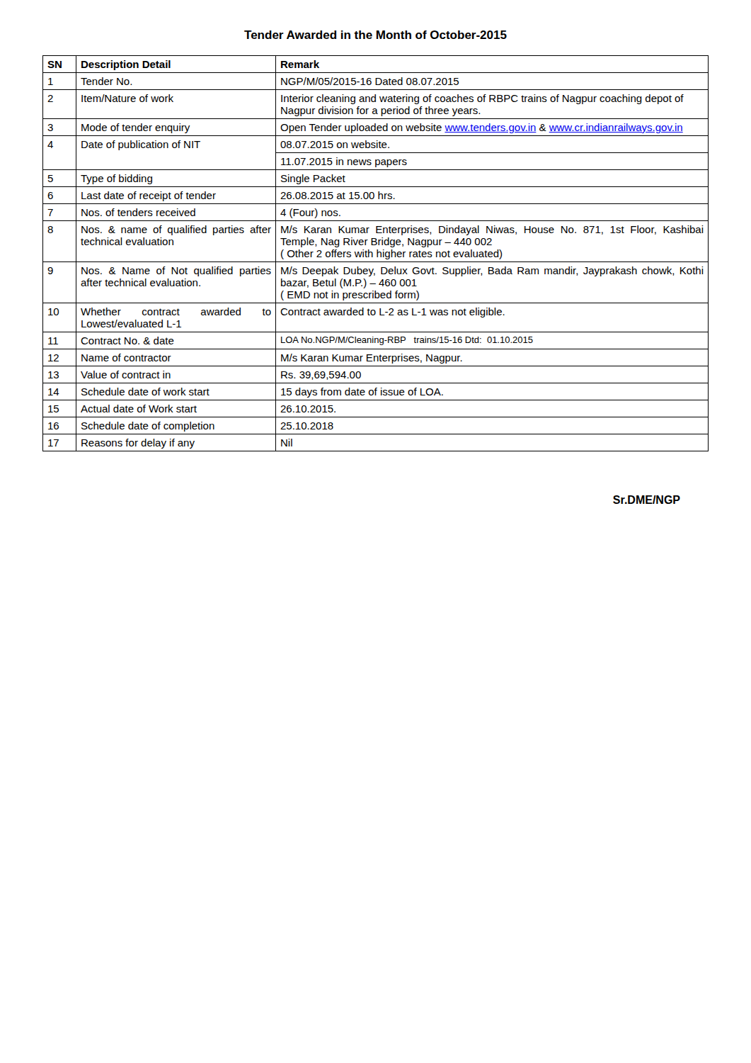Tender Awarded in the Month of October-2015
| SN | Description Detail | Remark |
| --- | --- | --- |
| 1 | Tender No. | NGP/M/05/2015-16 Dated 08.07.2015 |
| 2 | Item/Nature of work | Interior cleaning and watering of coaches of RBPC trains of Nagpur coaching depot of Nagpur division for a period of three years. |
| 3 | Mode of tender enquiry | Open Tender uploaded on website www.tenders.gov.in & www.cr.indianrailways.gov.in |
| 4 | Date of publication of NIT | / 08.07.2015 on website. / / 11.07.2015 in news papers / |
| 5 | Type of bidding | Single Packet |
| 6 | Last date of receipt of tender | 26.08.2015 at 15.00 hrs. |
| 7 | Nos. of tenders received | 4 (Four) nos. |
| 8 | Nos. & name of qualified parties after technical evaluation | M/s Karan Kumar Enterprises, Dindayal Niwas, House No. 871, 1st Floor, Kashibai Temple, Nag River Bridge, Nagpur – 440 002 ( Other 2 offers with higher rates not evaluated) |
| 9 | Nos. & Name of Not qualified parties after technical evaluation. | M/s Deepak Dubey, Delux Govt. Supplier, Bada Ram mandir, Jayprakash chowk, Kothi bazar, Betul (M.P.) – 460 001 ( EMD not in prescribed form) |
| 10 | Whether contract awarded to Lowest/evaluated L-1 | Contract awarded to L-2 as L-1 was not eligible. |
| 11 | Contract No. & date | LOA No.NGP/M/Cleaning-RBP trains/15-16 Dtd: 01.10.2015 |
| 12 | Name of contractor | M/s Karan Kumar Enterprises, Nagpur. |
| 13 | Value of contract in | Rs. 39,69,594.00 |
| 14 | Schedule date of work start | 15 days from date of issue of LOA. |
| 15 | Actual date of Work start | 26.10.2015. |
| 16 | Schedule date of completion | 25.10.2018 |
| 17 | Reasons for delay if any | Nil |
Sr.DME/NGP